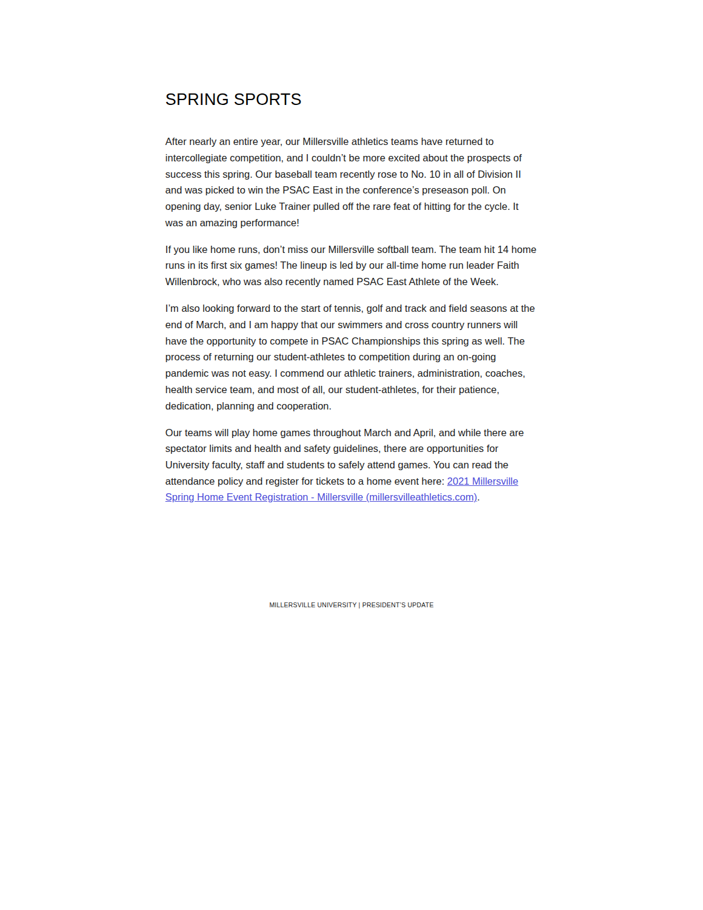SPRING SPORTS
After nearly an entire year, our Millersville athletics teams have returned to intercollegiate competition, and I couldn’t be more excited about the prospects of success this spring. Our baseball team recently rose to No. 10 in all of Division II and was picked to win the PSAC East in the conference’s preseason poll. On opening day, senior Luke Trainer pulled off the rare feat of hitting for the cycle. It was an amazing performance!
If you like home runs, don’t miss our Millersville softball team. The team hit 14 home runs in its first six games! The lineup is led by our all-time home run leader Faith Willenbrock, who was also recently named PSAC East Athlete of the Week.
I’m also looking forward to the start of tennis, golf and track and field seasons at the end of March, and I am happy that our swimmers and cross country runners will have the opportunity to compete in PSAC Championships this spring as well. The process of returning our student-athletes to competition during an on-going pandemic was not easy. I commend our athletic trainers, administration, coaches, health service team, and most of all, our student-athletes, for their patience, dedication, planning and cooperation.
Our teams will play home games throughout March and April, and while there are spectator limits and health and safety guidelines, there are opportunities for University faculty, staff and students to safely attend games. You can read the attendance policy and register for tickets to a home event here: 2021 Millersville Spring Home Event Registration - Millersville (millersvilleathletics.com).
MILLERSVILLE UNIVERSITY | PRESIDENT’S UPDATE